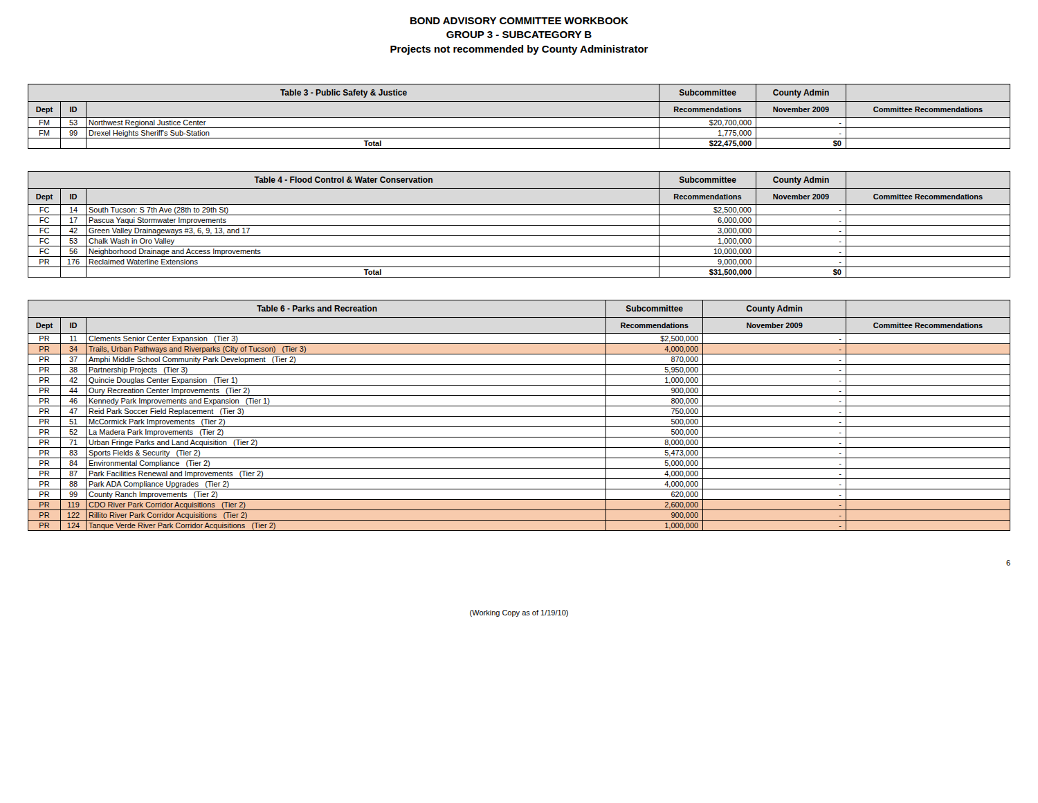BOND ADVISORY COMMITTEE WORKBOOK
GROUP 3 - SUBCATEGORY B
Projects not recommended by County Administrator
| Table 3 - Public Safety & Justice | Subcommittee | County Admin | |
| --- | --- | --- | --- |
| Dept | ID | | Recommendations | November 2009 | Committee Recommendations |
| FM | 53 | Northwest Regional Justice Center | $20,700,000 | - | |
| FM | 99 | Drexel Heights Sheriff's Sub-Station | 1,775,000 | - | |
| | | Total | $22,475,000 | $0 | |
| Table 4 - Flood Control & Water Conservation | Subcommittee | County Admin | |
| --- | --- | --- | --- |
| Dept | ID | | Recommendations | November 2009 | Committee Recommendations |
| FC | 14 | South Tucson: S 7th Ave (28th to 29th St) | $2,500,000 | - | |
| FC | 17 | Pascua Yaqui Stormwater Improvements | 6,000,000 | - | |
| FC | 42 | Green Valley Drainageways #3, 6, 9, 13, and 17 | 3,000,000 | - | |
| FC | 53 | Chalk Wash in Oro Valley | 1,000,000 | - | |
| FC | 56 | Neighborhood Drainage and Access Improvements | 10,000,000 | - | |
| PR | 176 | Reclaimed Waterline Extensions | 9,000,000 | - | |
| | | Total | $31,500,000 | $0 | |
| Table 6 - Parks and Recreation | Subcommittee | County Admin | |
| --- | --- | --- | --- |
| Dept | ID | | Recommendations | November 2009 | Committee Recommendations |
| PR | 11 | Clements Senior Center Expansion (Tier 3) | $2,500,000 | - | |
| PR | 34 | Trails, Urban Pathways and Riverparks (City of Tucson) (Tier 3) | 4,000,000 | - | |
| PR | 37 | Amphi Middle School Community Park Development (Tier 2) | 870,000 | - | |
| PR | 38 | Partnership Projects (Tier 3) | 5,950,000 | - | |
| PR | 42 | Quincie Douglas Center Expansion (Tier 1) | 1,000,000 | - | |
| PR | 44 | Oury Recreation Center Improvements (Tier 2) | 900,000 | - | |
| PR | 46 | Kennedy Park Improvements and Expansion (Tier 1) | 800,000 | - | |
| PR | 47 | Reid Park Soccer Field Replacement (Tier 3) | 750,000 | - | |
| PR | 51 | McCormick Park Improvements (Tier 2) | 500,000 | - | |
| PR | 52 | La Madera Park Improvements (Tier 2) | 500,000 | - | |
| PR | 71 | Urban Fringe Parks and Land Acquisition (Tier 2) | 8,000,000 | - | |
| PR | 83 | Sports Fields & Security (Tier 2) | 5,473,000 | - | |
| PR | 84 | Environmental Compliance (Tier 2) | 5,000,000 | - | |
| PR | 87 | Park Facilities Renewal and Improvements (Tier 2) | 4,000,000 | - | |
| PR | 88 | Park ADA Compliance Upgrades (Tier 2) | 4,000,000 | - | |
| PR | 99 | County Ranch Improvements (Tier 2) | 620,000 | - | |
| PR | 119 | CDO River Park Corridor Acquisitions (Tier 2) | 2,600,000 | - | |
| PR | 122 | Rillito River Park Corridor Acquisitions (Tier 2) | 900,000 | - | |
| PR | 124 | Tanque Verde River Park Corridor Acquisitions (Tier 2) | 1,000,000 | - | |
6
(Working Copy as of 1/19/10)